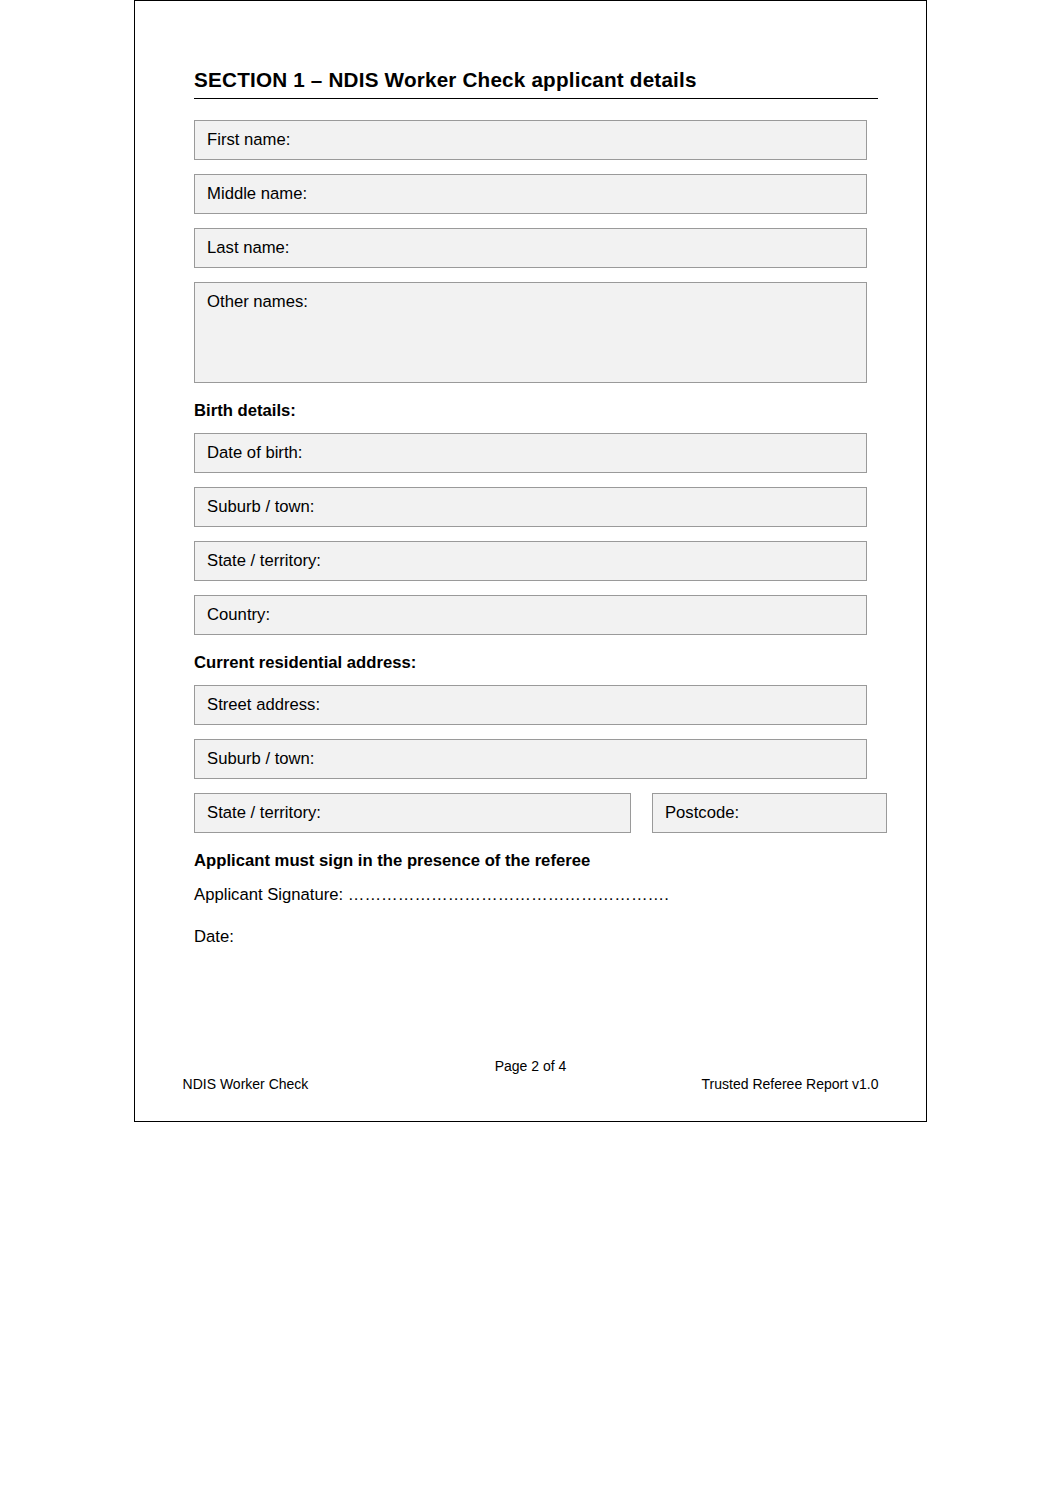SECTION 1 – NDIS Worker Check applicant details
First name:
Middle name:
Last name:
Other names:
Birth details:
Date of birth:
Suburb / town:
State / territory:
Country:
Current residential address:
Street address:
Suburb / town:
State / territory:
Postcode:
Applicant must sign in the presence of the referee
Applicant Signature: ………………………………………………….
Date:
Page 2 of 4
NDIS Worker Check Trusted Referee Report v1.0